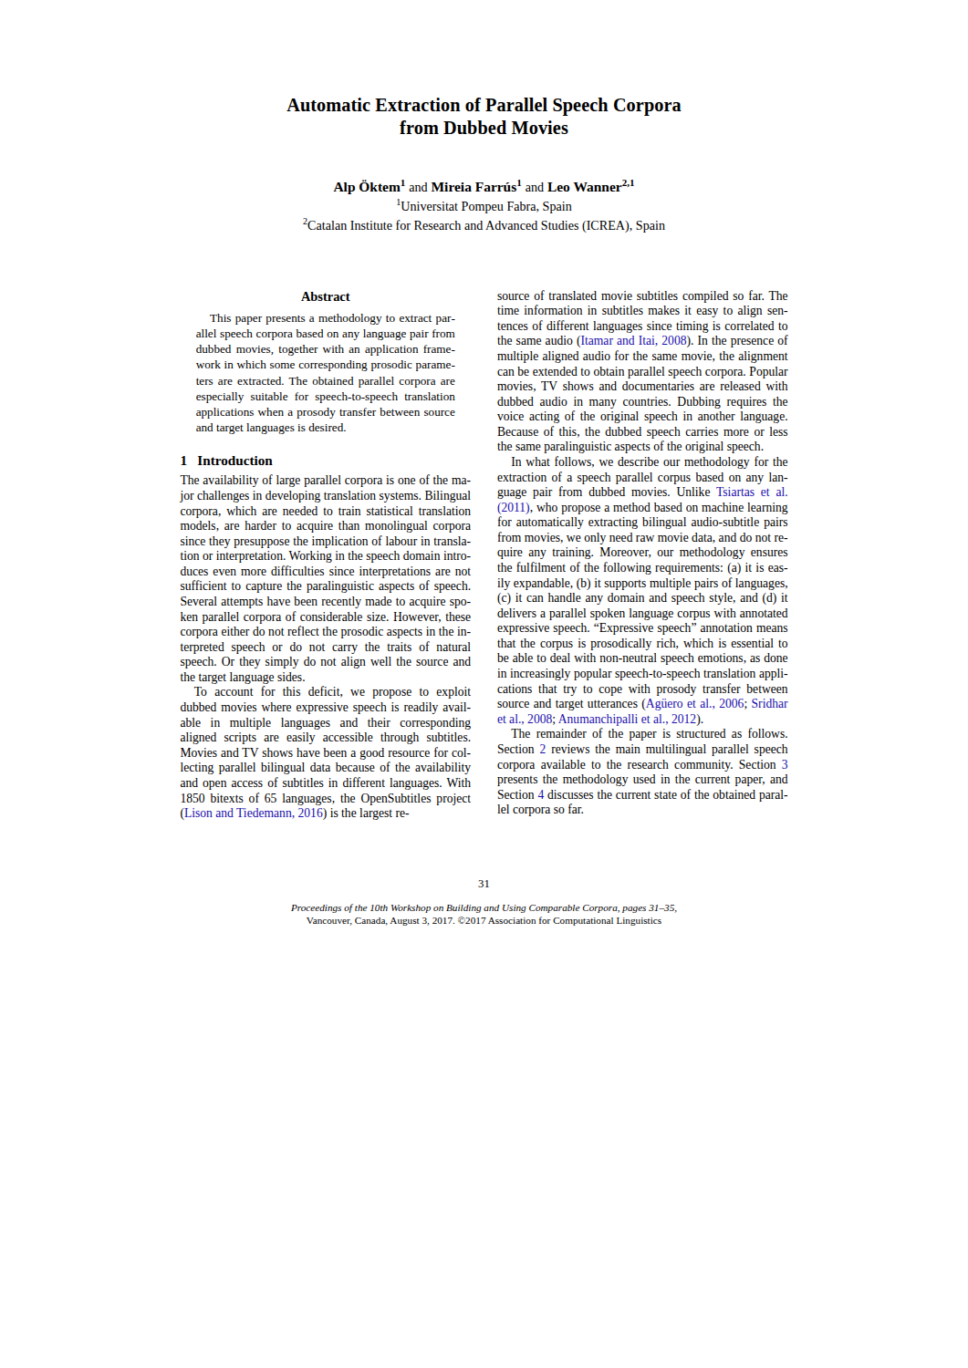Automatic Extraction of Parallel Speech Corpora
from Dubbed Movies
Alp Öktem1 and Mireia Farrús1 and Leo Wanner2,1
1Universitat Pompeu Fabra, Spain
2Catalan Institute for Research and Advanced Studies (ICREA), Spain
Abstract
This paper presents a methodology to extract parallel speech corpora based on any language pair from dubbed movies, together with an application framework in which some corresponding prosodic parameters are extracted. The obtained parallel corpora are especially suitable for speech-to-speech translation applications when a prosody transfer between source and target languages is desired.
1 Introduction
The availability of large parallel corpora is one of the major challenges in developing translation systems. Bilingual corpora, which are needed to train statistical translation models, are harder to acquire than monolingual corpora since they presuppose the implication of labour in translation or interpretation. Working in the speech domain introduces even more difficulties since interpretations are not sufficient to capture the paralinguistic aspects of speech. Several attempts have been recently made to acquire spoken parallel corpora of considerable size. However, these corpora either do not reflect the prosodic aspects in the interpreted speech or do not carry the traits of natural speech. Or they simply do not align well the source and the target language sides.
To account for this deficit, we propose to exploit dubbed movies where expressive speech is readily available in multiple languages and their corresponding aligned scripts are easily accessible through subtitles. Movies and TV shows have been a good resource for collecting parallel bilingual data because of the availability and open access of subtitles in different languages. With 1850 bitexts of 65 languages, the OpenSubtitles project (Lison and Tiedemann, 2016) is the largest re-
source of translated movie subtitles compiled so far. The time information in subtitles makes it easy to align sentences of different languages since timing is correlated to the same audio (Itamar and Itai, 2008). In the presence of multiple aligned audio for the same movie, the alignment can be extended to obtain parallel speech corpora. Popular movies, TV shows and documentaries are released with dubbed audio in many countries. Dubbing requires the voice acting of the original speech in another language. Because of this, the dubbed speech carries more or less the same paralinguistic aspects of the original speech.
In what follows, we describe our methodology for the extraction of a speech parallel corpus based on any language pair from dubbed movies. Unlike Tsiartas et al. (2011), who propose a method based on machine learning for automatically extracting bilingual audio-subtitle pairs from movies, we only need raw movie data, and do not require any training. Moreover, our methodology ensures the fulfilment of the following requirements: (a) it is easily expandable, (b) it supports multiple pairs of languages, (c) it can handle any domain and speech style, and (d) it delivers a parallel spoken language corpus with annotated expressive speech. “Expressive speech” annotation means that the corpus is prosodically rich, which is essential to be able to deal with non-neutral speech emotions, as done in increasingly popular speech-to-speech translation applications that try to cope with prosody transfer between source and target utterances (Agüero et al., 2006; Sridhar et al., 2008; Anumanchipalli et al., 2012).
The remainder of the paper is structured as follows. Section 2 reviews the main multilingual parallel speech corpora available to the research community. Section 3 presents the methodology used in the current paper, and Section 4 discusses the current state of the obtained parallel corpora so far.
31
Proceedings of the 10th Workshop on Building and Using Comparable Corpora, pages 31–35,
Vancouver, Canada, August 3, 2017. ©2017 Association for Computational Linguistics